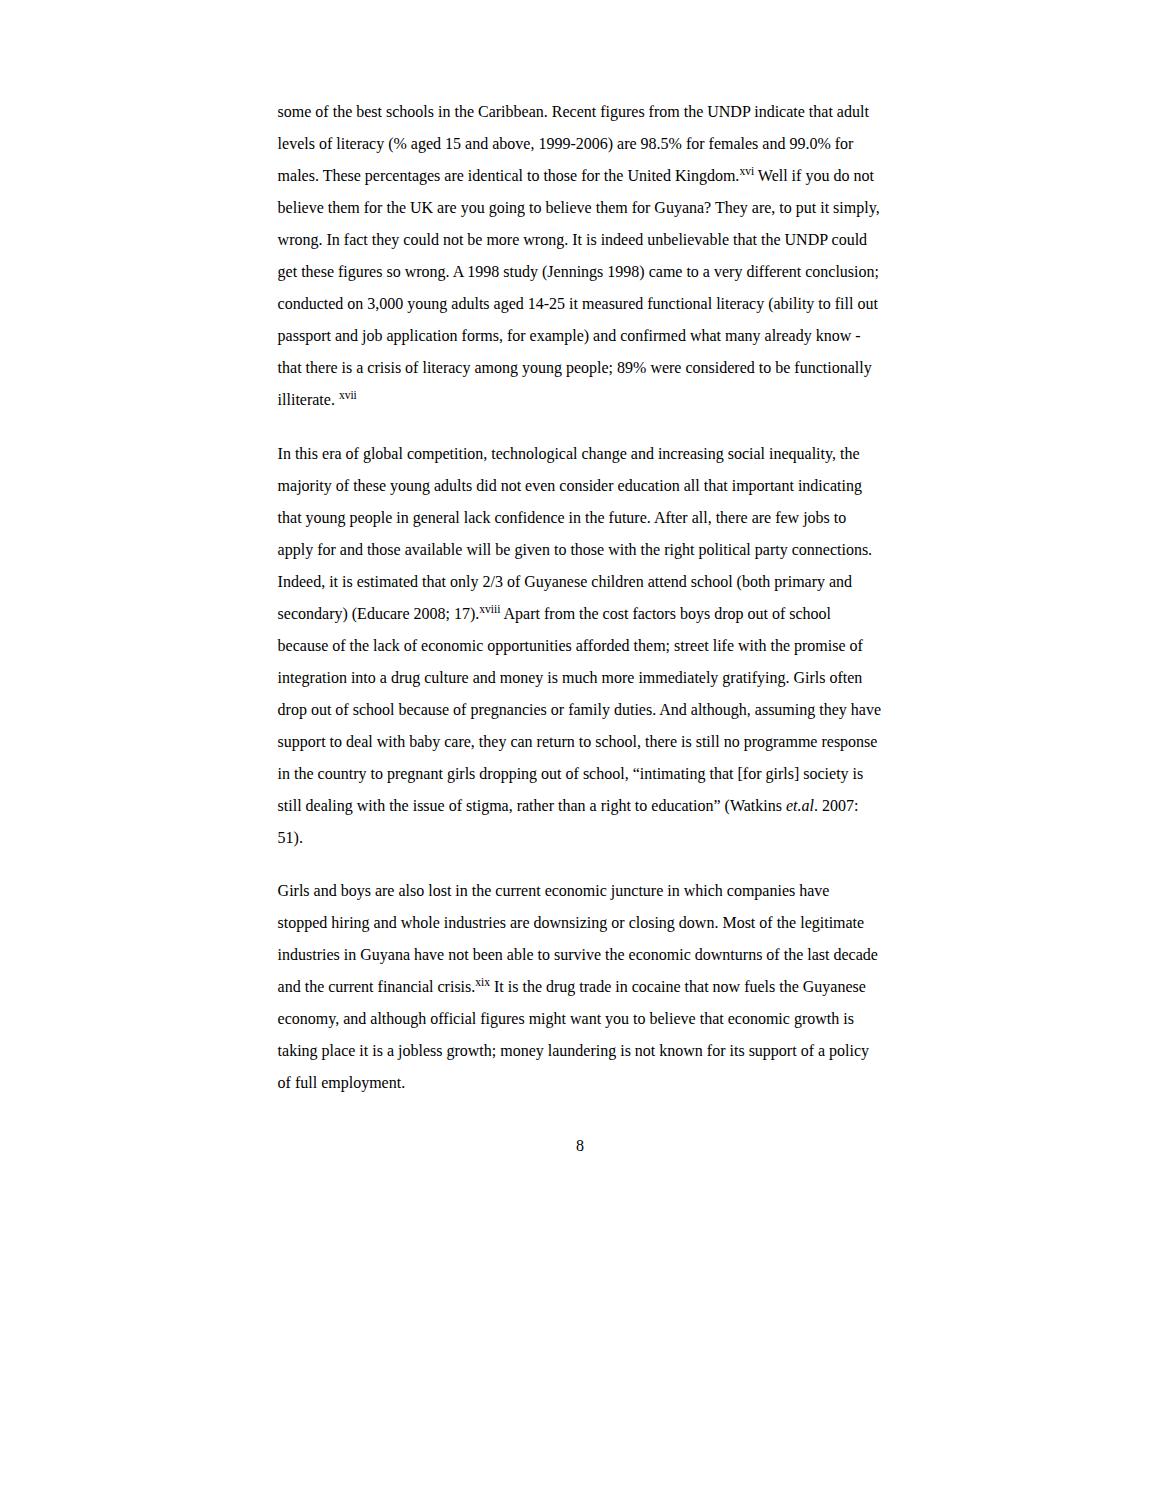some of the best schools in the Caribbean. Recent figures from the UNDP indicate that adult levels of literacy (% aged 15 and above, 1999-2006) are 98.5% for females and 99.0% for males. These percentages are identical to those for the United Kingdom.xvi Well if you do not believe them for the UK are you going to believe them for Guyana? They are, to put it simply, wrong. In fact they could not be more wrong. It is indeed unbelievable that the UNDP could get these figures so wrong. A 1998 study (Jennings 1998) came to a very different conclusion; conducted on 3,000 young adults aged 14-25 it measured functional literacy (ability to fill out passport and job application forms, for example) and confirmed what many already know - that there is a crisis of literacy among young people; 89% were considered to be functionally illiterate. xvii
In this era of global competition, technological change and increasing social inequality, the majority of these young adults did not even consider education all that important indicating that young people in general lack confidence in the future. After all, there are few jobs to apply for and those available will be given to those with the right political party connections. Indeed, it is estimated that only 2/3 of Guyanese children attend school (both primary and secondary) (Educare 2008; 17).xviii Apart from the cost factors boys drop out of school because of the lack of economic opportunities afforded them; street life with the promise of integration into a drug culture and money is much more immediately gratifying. Girls often drop out of school because of pregnancies or family duties. And although, assuming they have support to deal with baby care, they can return to school, there is still no programme response in the country to pregnant girls dropping out of school, “intimating that [for girls] society is still dealing with the issue of stigma, rather than a right to education” (Watkins et.al. 2007: 51).
Girls and boys are also lost in the current economic juncture in which companies have stopped hiring and whole industries are downsizing or closing down. Most of the legitimate industries in Guyana have not been able to survive the economic downturns of the last decade and the current financial crisis.xix It is the drug trade in cocaine that now fuels the Guyanese economy, and although official figures might want you to believe that economic growth is taking place it is a jobless growth; money laundering is not known for its support of a policy of full employment.
8